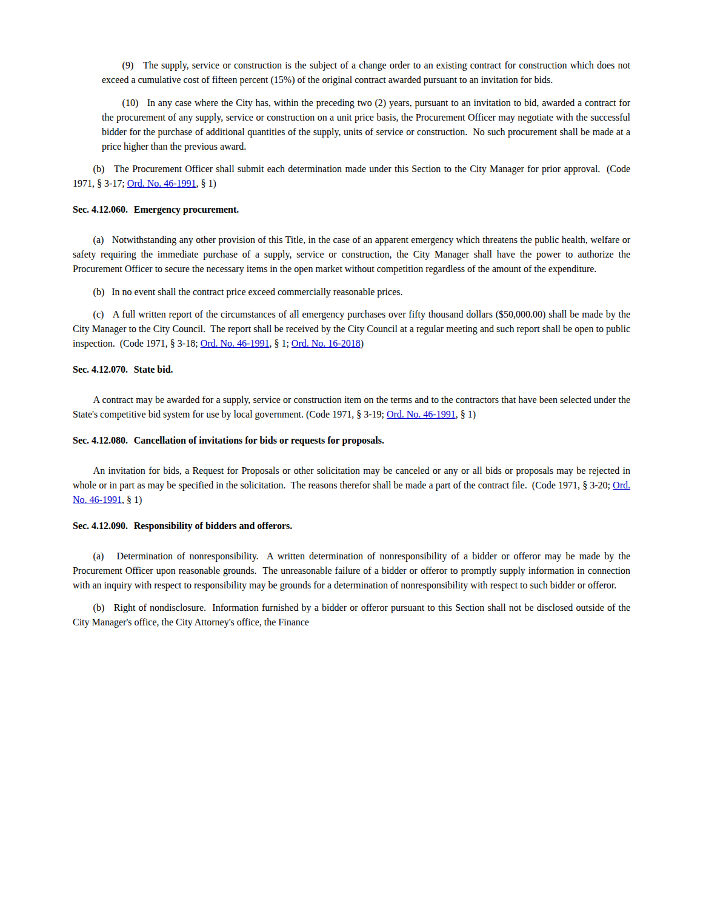(9) The supply, service or construction is the subject of a change order to an existing contract for construction which does not exceed a cumulative cost of fifteen percent (15%) of the original contract awarded pursuant to an invitation for bids.
(10) In any case where the City has, within the preceding two (2) years, pursuant to an invitation to bid, awarded a contract for the procurement of any supply, service or construction on a unit price basis, the Procurement Officer may negotiate with the successful bidder for the purchase of additional quantities of the supply, units of service or construction. No such procurement shall be made at a price higher than the previous award.
(b) The Procurement Officer shall submit each determination made under this Section to the City Manager for prior approval. (Code 1971, § 3-17; Ord. No. 46-1991, § 1)
Sec. 4.12.060. Emergency procurement.
(a) Notwithstanding any other provision of this Title, in the case of an apparent emergency which threatens the public health, welfare or safety requiring the immediate purchase of a supply, service or construction, the City Manager shall have the power to authorize the Procurement Officer to secure the necessary items in the open market without competition regardless of the amount of the expenditure.
(b) In no event shall the contract price exceed commercially reasonable prices.
(c) A full written report of the circumstances of all emergency purchases over fifty thousand dollars ($50,000.00) shall be made by the City Manager to the City Council. The report shall be received by the City Council at a regular meeting and such report shall be open to public inspection. (Code 1971, § 3-18; Ord. No. 46-1991, § 1; Ord. No. 16-2018)
Sec. 4.12.070. State bid.
A contract may be awarded for a supply, service or construction item on the terms and to the contractors that have been selected under the State's competitive bid system for use by local government. (Code 1971, § 3-19; Ord. No. 46-1991, § 1)
Sec. 4.12.080. Cancellation of invitations for bids or requests for proposals.
An invitation for bids, a Request for Proposals or other solicitation may be canceled or any or all bids or proposals may be rejected in whole or in part as may be specified in the solicitation. The reasons therefor shall be made a part of the contract file. (Code 1971, § 3-20; Ord. No. 46-1991, § 1)
Sec. 4.12.090. Responsibility of bidders and offerors.
(a) Determination of nonresponsibility. A written determination of nonresponsibility of a bidder or offeror may be made by the Procurement Officer upon reasonable grounds. The unreasonable failure of a bidder or offeror to promptly supply information in connection with an inquiry with respect to responsibility may be grounds for a determination of nonresponsibility with respect to such bidder or offeror.
(b) Right of nondisclosure. Information furnished by a bidder or offeror pursuant to this Section shall not be disclosed outside of the City Manager's office, the City Attorney's office, the Finance